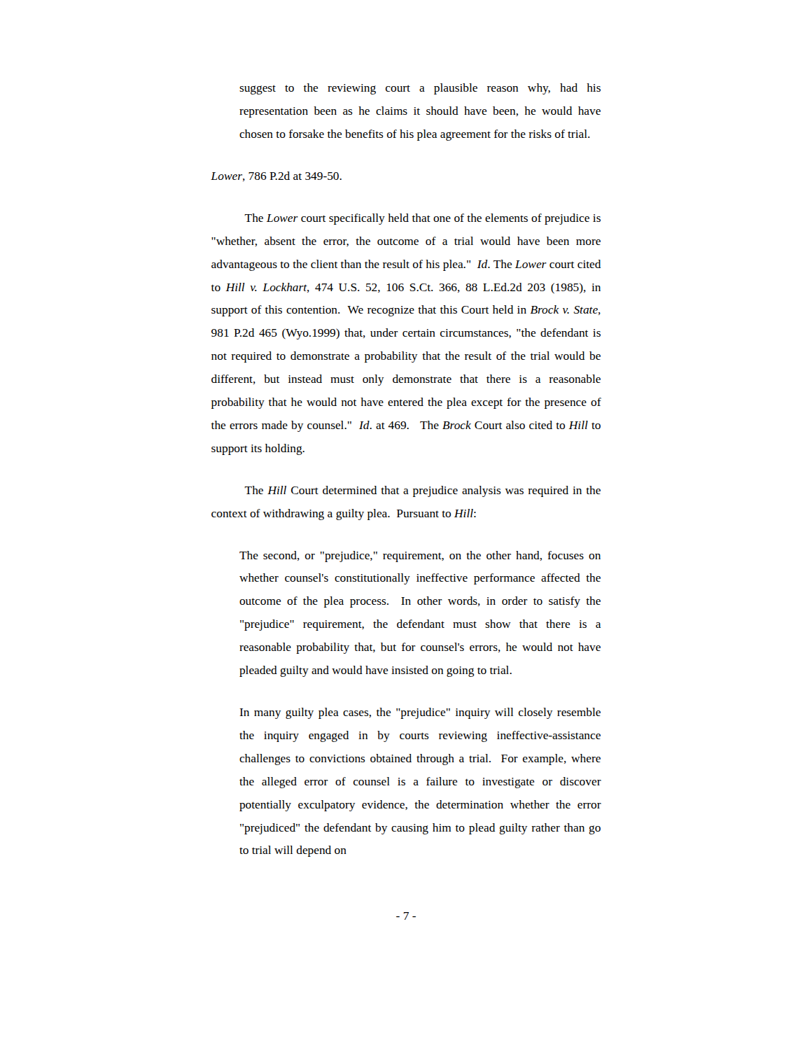suggest to the reviewing court a plausible reason why, had his representation been as he claims it should have been, he would have chosen to forsake the benefits of his plea agreement for the risks of trial.
Lower, 786 P.2d at 349-50.
The Lower court specifically held that one of the elements of prejudice is "whether, absent the error, the outcome of a trial would have been more advantageous to the client than the result of his plea." Id. The Lower court cited to Hill v. Lockhart, 474 U.S. 52, 106 S.Ct. 366, 88 L.Ed.2d 203 (1985), in support of this contention. We recognize that this Court held in Brock v. State, 981 P.2d 465 (Wyo.1999) that, under certain circumstances, "the defendant is not required to demonstrate a probability that the result of the trial would be different, but instead must only demonstrate that there is a reasonable probability that he would not have entered the plea except for the presence of the errors made by counsel." Id. at 469. The Brock Court also cited to Hill to support its holding.
The Hill Court determined that a prejudice analysis was required in the context of withdrawing a guilty plea. Pursuant to Hill:
The second, or "prejudice," requirement, on the other hand, focuses on whether counsel's constitutionally ineffective performance affected the outcome of the plea process. In other words, in order to satisfy the "prejudice" requirement, the defendant must show that there is a reasonable probability that, but for counsel's errors, he would not have pleaded guilty and would have insisted on going to trial.
In many guilty plea cases, the "prejudice" inquiry will closely resemble the inquiry engaged in by courts reviewing ineffective-assistance challenges to convictions obtained through a trial. For example, where the alleged error of counsel is a failure to investigate or discover potentially exculpatory evidence, the determination whether the error "prejudiced" the defendant by causing him to plead guilty rather than go to trial will depend on
- 7 -